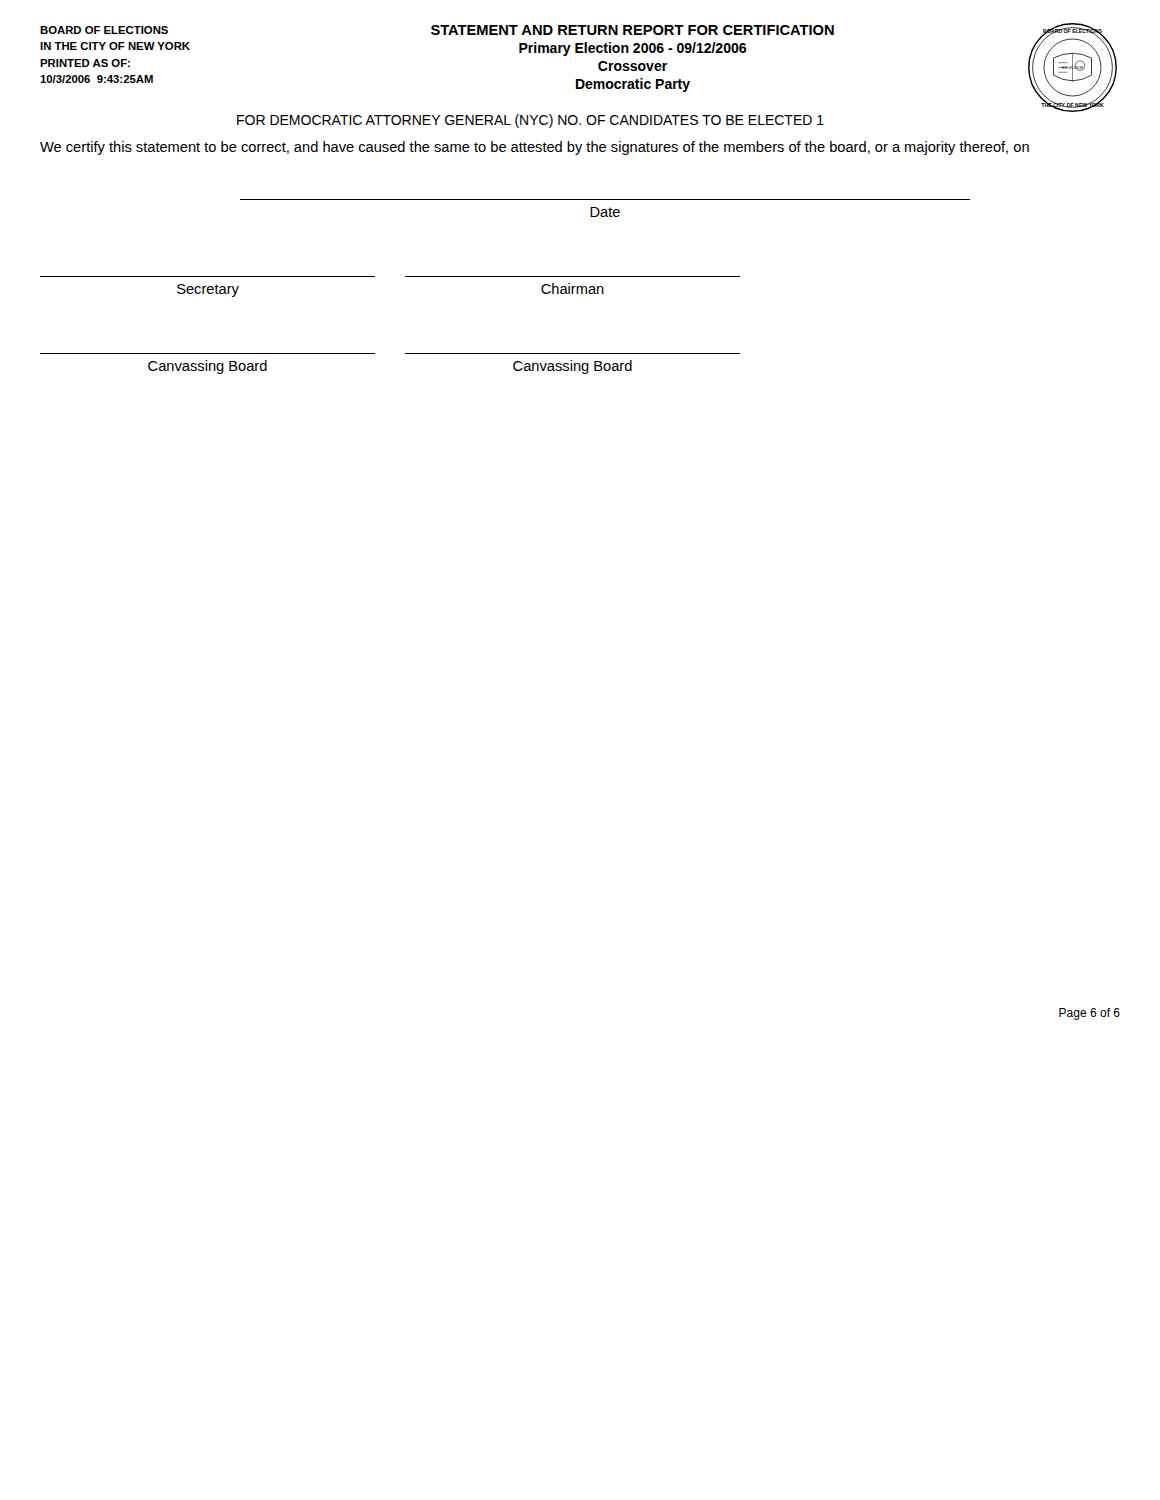BOARD OF ELECTIONS
IN THE CITY OF NEW YORK
PRINTED AS OF:
10/3/2006 9:43:25AM
STATEMENT AND RETURN REPORT FOR CERTIFICATION
Primary Election 2006 - 09/12/2006
Crossover
Democratic Party
BOARD OF ELECTIONS THE CITY OF NEW YORK EXCELSIOR
FOR DEMOCRATIC ATTORNEY GENERAL (NYC) NO. OF CANDIDATES TO BE ELECTED 1
We certify this statement to be correct, and have caused the same to be attested by the signatures of the members of the board, or a majority thereof, on
Date
Secretary
Chairman
Canvassing Board
Canvassing Board
Page 6 of 6